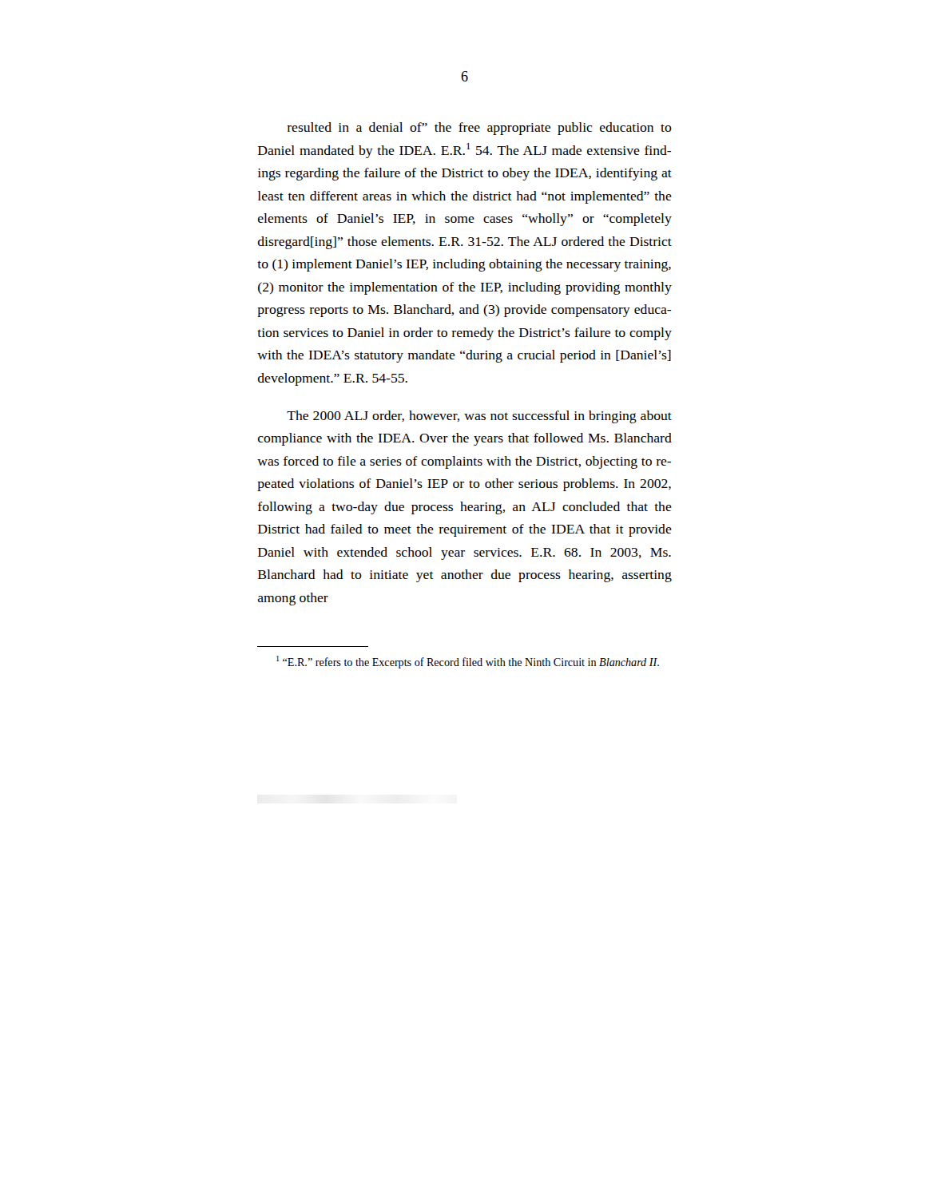6
resulted in a denial of” the free appropriate public education to Daniel mandated by the IDEA. E.R.1 54. The ALJ made extensive findings regarding the failure of the District to obey the IDEA, identifying at least ten different areas in which the district had “not implemented” the elements of Daniel’s IEP, in some cases “wholly” or “completely disregard[ing]” those elements. E.R. 31-52. The ALJ ordered the District to (1) implement Daniel’s IEP, including obtaining the necessary training, (2) monitor the implementation of the IEP, including providing monthly progress reports to Ms. Blanchard, and (3) provide compensatory education services to Daniel in order to remedy the District’s failure to comply with the IDEA’s statutory mandate “during a crucial period in [Daniel’s] development.” E.R. 54-55.
The 2000 ALJ order, however, was not successful in bringing about compliance with the IDEA. Over the years that followed Ms. Blanchard was forced to file a series of complaints with the District, objecting to repeated violations of Daniel’s IEP or to other serious problems. In 2002, following a two-day due process hearing, an ALJ concluded that the District had failed to meet the requirement of the IDEA that it provide Daniel with extended school year services. E.R. 68. In 2003, Ms. Blanchard had to initiate yet another due process hearing, asserting among other
1 “E.R.” refers to the Excerpts of Record filed with the Ninth Circuit in Blanchard II.